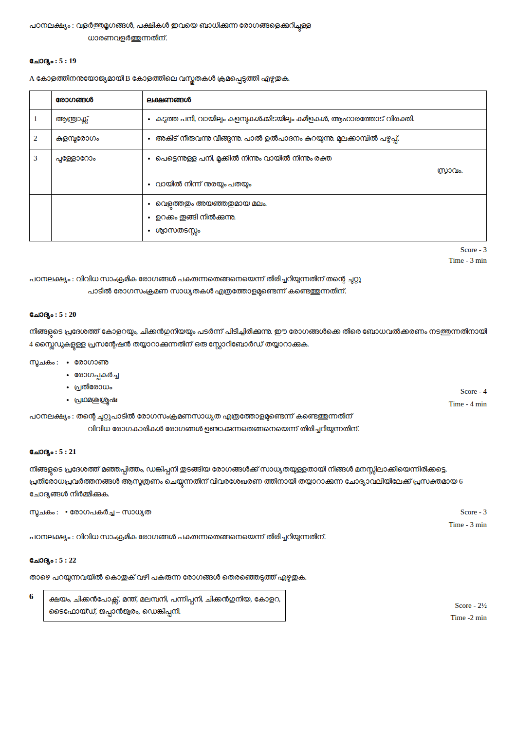പഠനലക്ഷ്യം : വളർത്തുമൃഗങ്ങൾ, പക്ഷികൾ ഇവയെ ബാധിക്കുന്ന രോഗങ്ങളെക്കുറിച്ചുള്ള ധാരണവളർത്തുന്നതിന്.
ചോദ്യം : 5 : 19
A കോളത്തിനനുയോജ്യമായി B കോളത്തിലെ വസ്തുതകൾ ക്രമപ്പെടുത്തി എഴുതുക.
| | രോഗങ്ങൾ | ലക്ഷണങ്ങൾ |
| --- | --- | --- |
| 1 | ആന്ത്രാക്സ് | കടുത്ത പനി, വായിലും കുളമ്പുകൾക്കിടയിലും കുമിളകൾ, ആഹാരത്തോട് വിരക്തി. |
| 2 | കുളമ്പുരോഗം | അകിട് നീരുവന്നു വീങ്ങുന്നു. പാൽ ഉൽപാദനം കുറയുന്നു. മുലക്കാമ്പിൽ പഴുപ്പ്. |
| 3 | പുള്ളോറോം | പെട്ടെന്നുള്ള പനി, മൂക്കിൽ നിന്നും വായിൽ നിന്നും രക്ത സ്രാവം. വായിൽ നിന്ന് നുരയും പതയും |
| | | വെളുത്തതും അയഞ്ഞതുമായ മലം. ഉറക്കം തൂങ്ങി നിൽക്കുന്നു. ശ്വാസതടസ്സം |
Score - 3
Time - 3 min
പഠനലക്ഷ്യം : വിവിധ സാംക്രമിക രോഗങ്ങൾ പകരുന്നതെങ്ങനെയെന്ന് തിരിച്ചറിയുന്നതിന് തന്റെ ചുറ്റു പാടിൽ രോഗസംക്രമണ സാധ്യതകൾ എത്രത്തോളമുണ്ടെന്ന് കണ്ടെത്തുന്നതിന്.
ചോദ്യം : 5 : 20
നിങ്ങളുടെ പ്രദേശത്ത് കോളറയും, ചിക്കൻഗുനിയയും പടർന്ന് പിടിച്ചിരിക്കുന്നു. ഈ രോഗങ്ങൾക്കെ തിരെ ബോധവൽക്കരണം നടത്തുന്നതിനായി 4 സ്ലൈഡുകളുള്ള പ്രസന്റേഷൻ തയ്യാറാക്കുന്നതിന് ഒരു സ്റ്റോറിബോർഡ് തയ്യാറാക്കുക.
സൂചകം :
രോഗാണു
രോഗപ്പകർച്ച
പ്രതിരോധം
പ്രഥമശുശ്രൂഷ
Score - 4
Time - 4 min
പഠനലക്ഷ്യം : തന്റെ ചുറ്റുപാടിൽ രോഗസംക്രമണസാധ്യത എത്രത്തോളമുണ്ടെന്ന് കണ്ടെത്തുന്നതിന് വിവിധ രോഗകാരികൾ രോഗങ്ങൾ ഉണ്ടാക്കുന്നതെങ്ങനെയെന്ന് തിരിച്ചറിയുന്നതിന്.
ചോദ്യം : 5 : 21
നിങ്ങളുടെ പ്രദേശത്ത് മഞ്ഞപ്പിത്തം, ഡങ്കിപ്പനി തുടങ്ങിയ രോഗങ്ങൾക്ക് സാധ്യതയുള്ളതായി നിങ്ങൾ മനസ്സിലാക്കിയെന്നിരിക്കട്ടെ. പ്രതിരോധപ്രവർത്തനങ്ങൾ ആസൂത്രണം ചെയ്യുന്നതിന് വിവരശേഖരണ ത്തിനായി തയ്യാറാക്കുന്ന ചോദ്യാവലിയിലേക്ക് പ്രസക്തമായ 6 ചോദ്യങ്ങൾ നിർമ്മിക്കുക.
സൂചകം : • രോഗപകർച്ച – സാധ്യത
Score - 3
Time - 3 min
പഠനലക്ഷ്യം : വിവിധ സാംക്രമിക രോഗങ്ങൾ പകരുന്നതെങ്ങനെയെന്ന് തിരിച്ചറിയുന്നതിന്.
ചോദ്യം : 5 : 22
താഴെ പറയുന്നവയിൽ കൊതുക് വഴി പകരുന്ന രോഗങ്ങൾ തെരഞ്ഞെടുത്ത് എഴുതുക.
6
ക്ഷയം, ചിക്കൻപോക്സ്, മന്ത്, മലമ്പനി, പന്നിപ്പനി, ചിക്കൻഗുനിയ, കോളറ,
ടൈഫോയ്ഡ്, ജപ്പാൻജ്വരം, ഡെങ്കിപ്പനി.
Score - 2½
Time -2 min